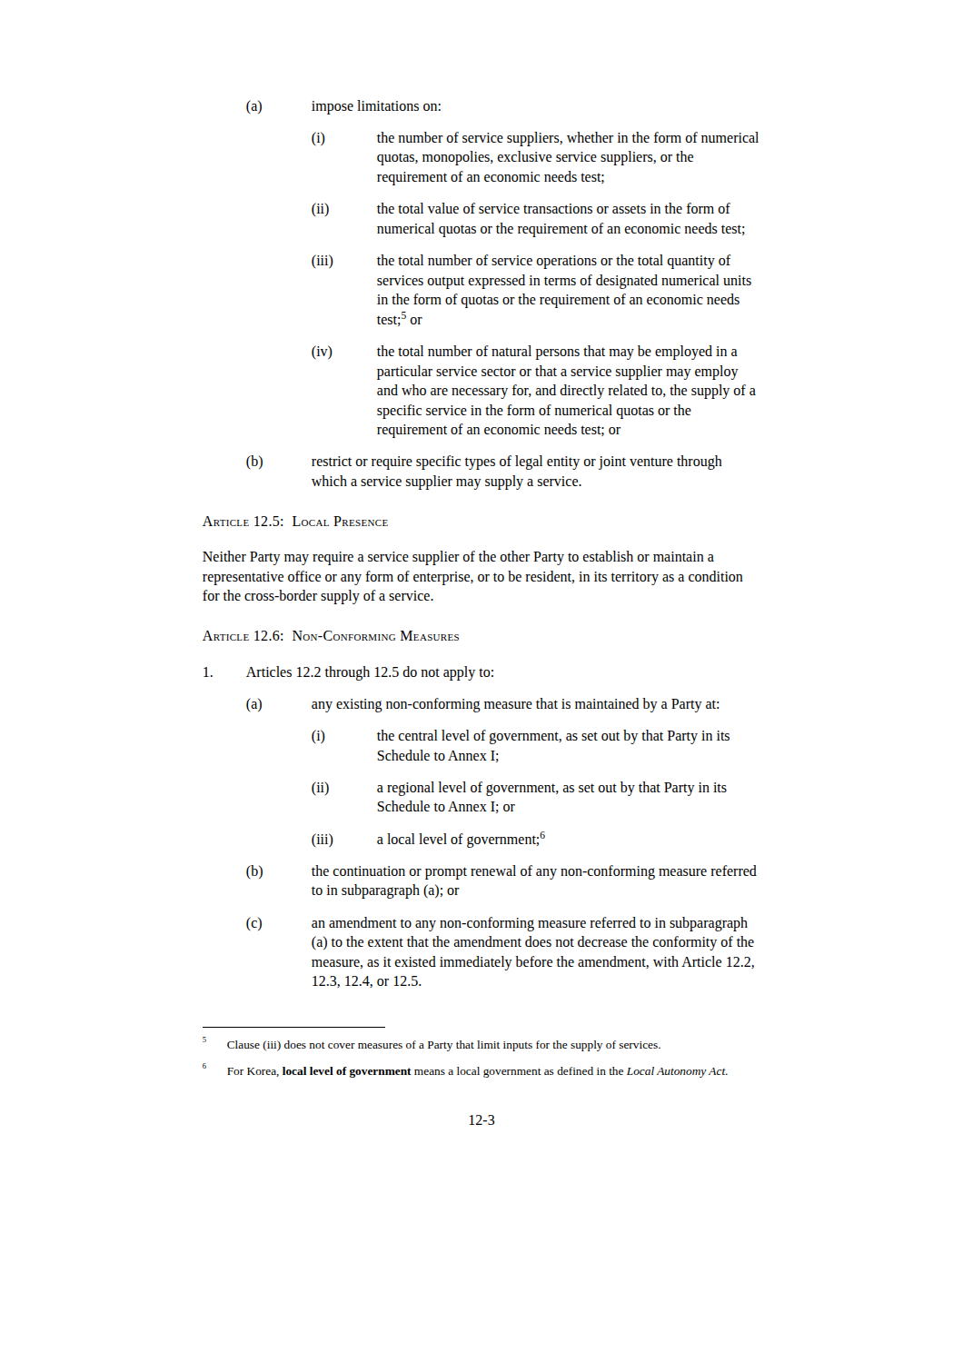(a)
impose limitations on:
(i)
the number of service suppliers, whether in the form of numerical quotas, monopolies, exclusive service suppliers, or the requirement of an economic needs test;
(ii)
the total value of service transactions or assets in the form of numerical quotas or the requirement of an economic needs test;
(iii)
the total number of service operations or the total quantity of services output expressed in terms of designated numerical units in the form of quotas or the requirement of an economic needs test;5 or
(iv)
the total number of natural persons that may be employed in a particular service sector or that a service supplier may employ and who are necessary for, and directly related to, the supply of a specific service in the form of numerical quotas or the requirement of an economic needs test; or
(b)
restrict or require specific types of legal entity or joint venture through which a service supplier may supply a service.
Article 12.5: Local Presence
Neither Party may require a service supplier of the other Party to establish or maintain a representative office or any form of enterprise, or to be resident, in its territory as a condition for the cross-border supply of a service.
Article 12.6: Non-Conforming Measures
1.
Articles 12.2 through 12.5 do not apply to:
(a)
any existing non-conforming measure that is maintained by a Party at:
(i)
the central level of government, as set out by that Party in its Schedule to Annex I;
(ii)
a regional level of government, as set out by that Party in its Schedule to Annex I; or
(iii)
a local level of government;6
(b)
the continuation or prompt renewal of any non-conforming measure referred to in subparagraph (a); or
(c)
an amendment to any non-conforming measure referred to in subparagraph (a) to the extent that the amendment does not decrease the conformity of the measure, as it existed immediately before the amendment, with Article 12.2, 12.3, 12.4, or 12.5.
5
Clause (iii) does not cover measures of a Party that limit inputs for the supply of services.
6
For Korea, local level of government means a local government as defined in the Local Autonomy Act.
12-3